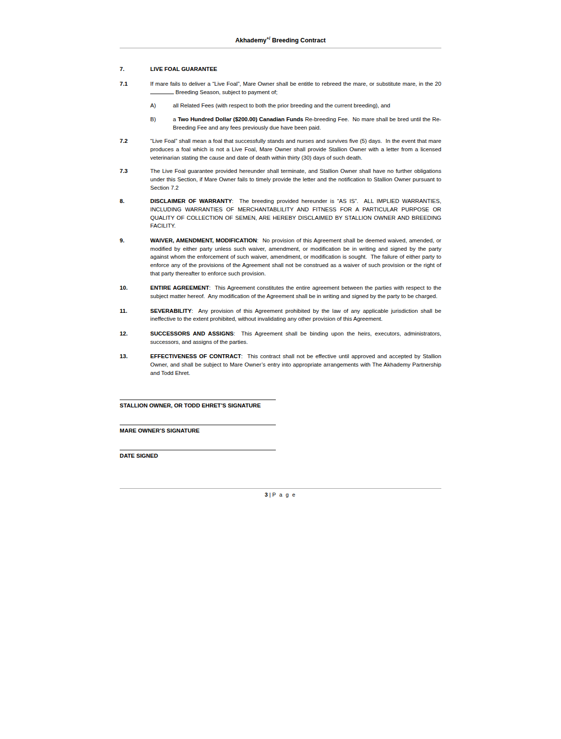Akhademy+/ Breeding Contract
7.
LIVE FOAL GUARANTEE
7.1
If mare fails to deliver a “Live Foal”, Mare Owner shall be entitle to rebreed the mare, or substitute mare, in the 20 Breeding Season, subject to payment of;
A)
all Related Fees (with respect to both the prior breeding and the current breeding), and
B)
a Two Hundred Dollar ($200.00) Canadian Funds Re-breeding Fee. No mare shall be bred until the Re-Breeding Fee and any fees previously due have been paid.
7.2
“Live Foal” shall mean a foal that successfully stands and nurses and survives five (5) days. In the event that mare produces a foal which is not a Live Foal, Mare Owner shall provide Stallion Owner with a letter from a licensed veterinarian stating the cause and date of death within thirty (30) days of such death.
7.3
The Live Foal guarantee provided hereunder shall terminate, and Stallion Owner shall have no further obligations under this Section, if Mare Owner fails to timely provide the letter and the notification to Stallion Owner pursuant to Section 7.2
8.
DISCLAIMER OF WARRANTY: The breeding provided hereunder is “AS IS”. ALL IMPLIED WARRANTIES, INCLUDING WARRANTIES OF MERCHANTABLILITY AND FITNESS FOR A PARTICULAR PURPOSE OR QUALITY OF COLLECTION OF SEMEN, ARE HEREBY DISCLAIMED BY STALLION OWNER AND BREEDING FACILITY.
9.
WAIVER, AMENDMENT, MODIFICATION: No provision of this Agreement shall be deemed waived, amended, or modified by either party unless such waiver, amendment, or modification be in writing and signed by the party against whom the enforcement of such waiver, amendment, or modification is sought. The failure of either party to enforce any of the provisions of the Agreement shall not be construed as a waiver of such provision or the right of that party thereafter to enforce such provision.
10.
ENTIRE AGREEMENT: This Agreement constitutes the entire agreement between the parties with respect to the subject matter hereof. Any modification of the Agreement shall be in writing and signed by the party to be charged.
11.
SEVERABILITY: Any provision of this Agreement prohibited by the law of any applicable jurisdiction shall be ineffective to the extent prohibited, without invalidating any other provision of this Agreement.
12.
SUCCESSORS AND ASSIGNS: This Agreement shall be binding upon the heirs, executors, administrators, successors, and assigns of the parties.
13.
EFFECTIVENESS OF CONTRACT: This contract shall not be effective until approved and accepted by Stallion Owner, and shall be subject to Mare Owner’s entry into appropriate arrangements with The Akhademy Partnership and Todd Ehret.
STALLION OWNER, OR TODD EHRET’S SIGNATURE
MARE OWNER’S SIGNATURE
DATE SIGNED
3 | P a g e